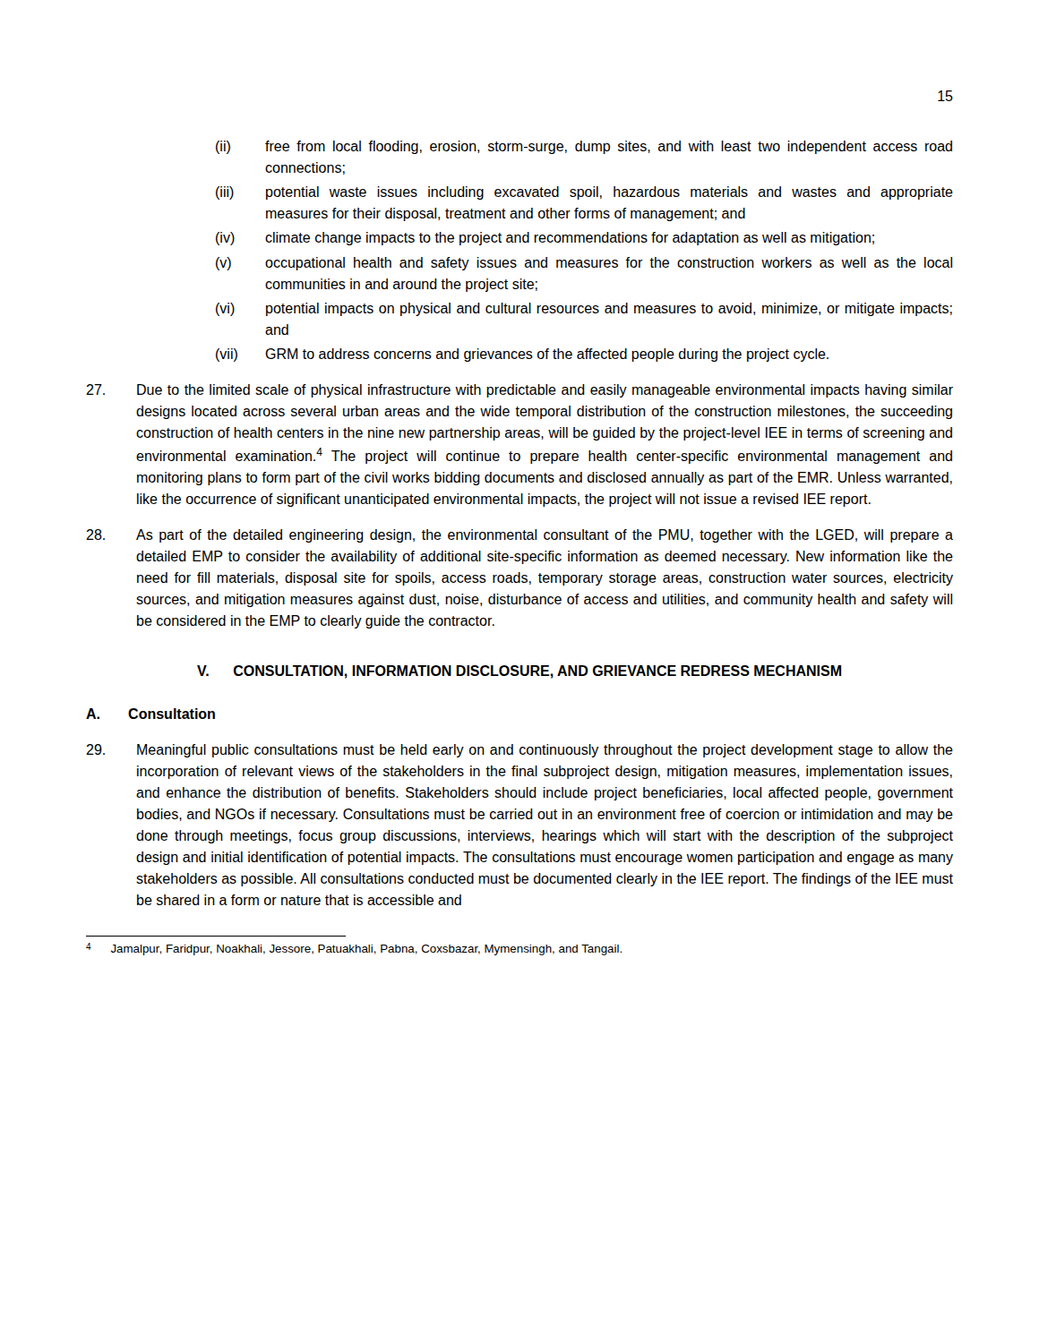15
(ii) free from local flooding, erosion, storm-surge, dump sites, and with least two independent access road connections;
(iii) potential waste issues including excavated spoil, hazardous materials and wastes and appropriate measures for their disposal, treatment and other forms of management; and
(iv) climate change impacts to the project and recommendations for adaptation as well as mitigation;
(v) occupational health and safety issues and measures for the construction workers as well as the local communities in and around the project site;
(vi) potential impacts on physical and cultural resources and measures to avoid, minimize, or mitigate impacts; and
(vii) GRM to address concerns and grievances of the affected people during the project cycle.
27. Due to the limited scale of physical infrastructure with predictable and easily manageable environmental impacts having similar designs located across several urban areas and the wide temporal distribution of the construction milestones, the succeeding construction of health centers in the nine new partnership areas, will be guided by the project-level IEE in terms of screening and environmental examination.4 The project will continue to prepare health center-specific environmental management and monitoring plans to form part of the civil works bidding documents and disclosed annually as part of the EMR. Unless warranted, like the occurrence of significant unanticipated environmental impacts, the project will not issue a revised IEE report.
28. As part of the detailed engineering design, the environmental consultant of the PMU, together with the LGED, will prepare a detailed EMP to consider the availability of additional site-specific information as deemed necessary. New information like the need for fill materials, disposal site for spoils, access roads, temporary storage areas, construction water sources, electricity sources, and mitigation measures against dust, noise, disturbance of access and utilities, and community health and safety will be considered in the EMP to clearly guide the contractor.
V. CONSULTATION, INFORMATION DISCLOSURE, AND GRIEVANCE REDRESS MECHANISM
A. Consultation
29. Meaningful public consultations must be held early on and continuously throughout the project development stage to allow the incorporation of relevant views of the stakeholders in the final subproject design, mitigation measures, implementation issues, and enhance the distribution of benefits. Stakeholders should include project beneficiaries, local affected people, government bodies, and NGOs if necessary. Consultations must be carried out in an environment free of coercion or intimidation and may be done through meetings, focus group discussions, interviews, hearings which will start with the description of the subproject design and initial identification of potential impacts. The consultations must encourage women participation and engage as many stakeholders as possible. All consultations conducted must be documented clearly in the IEE report. The findings of the IEE must be shared in a form or nature that is accessible and
4 Jamalpur, Faridpur, Noakhali, Jessore, Patuakhali, Pabna, Coxsbazar, Mymensingh, and Tangail.